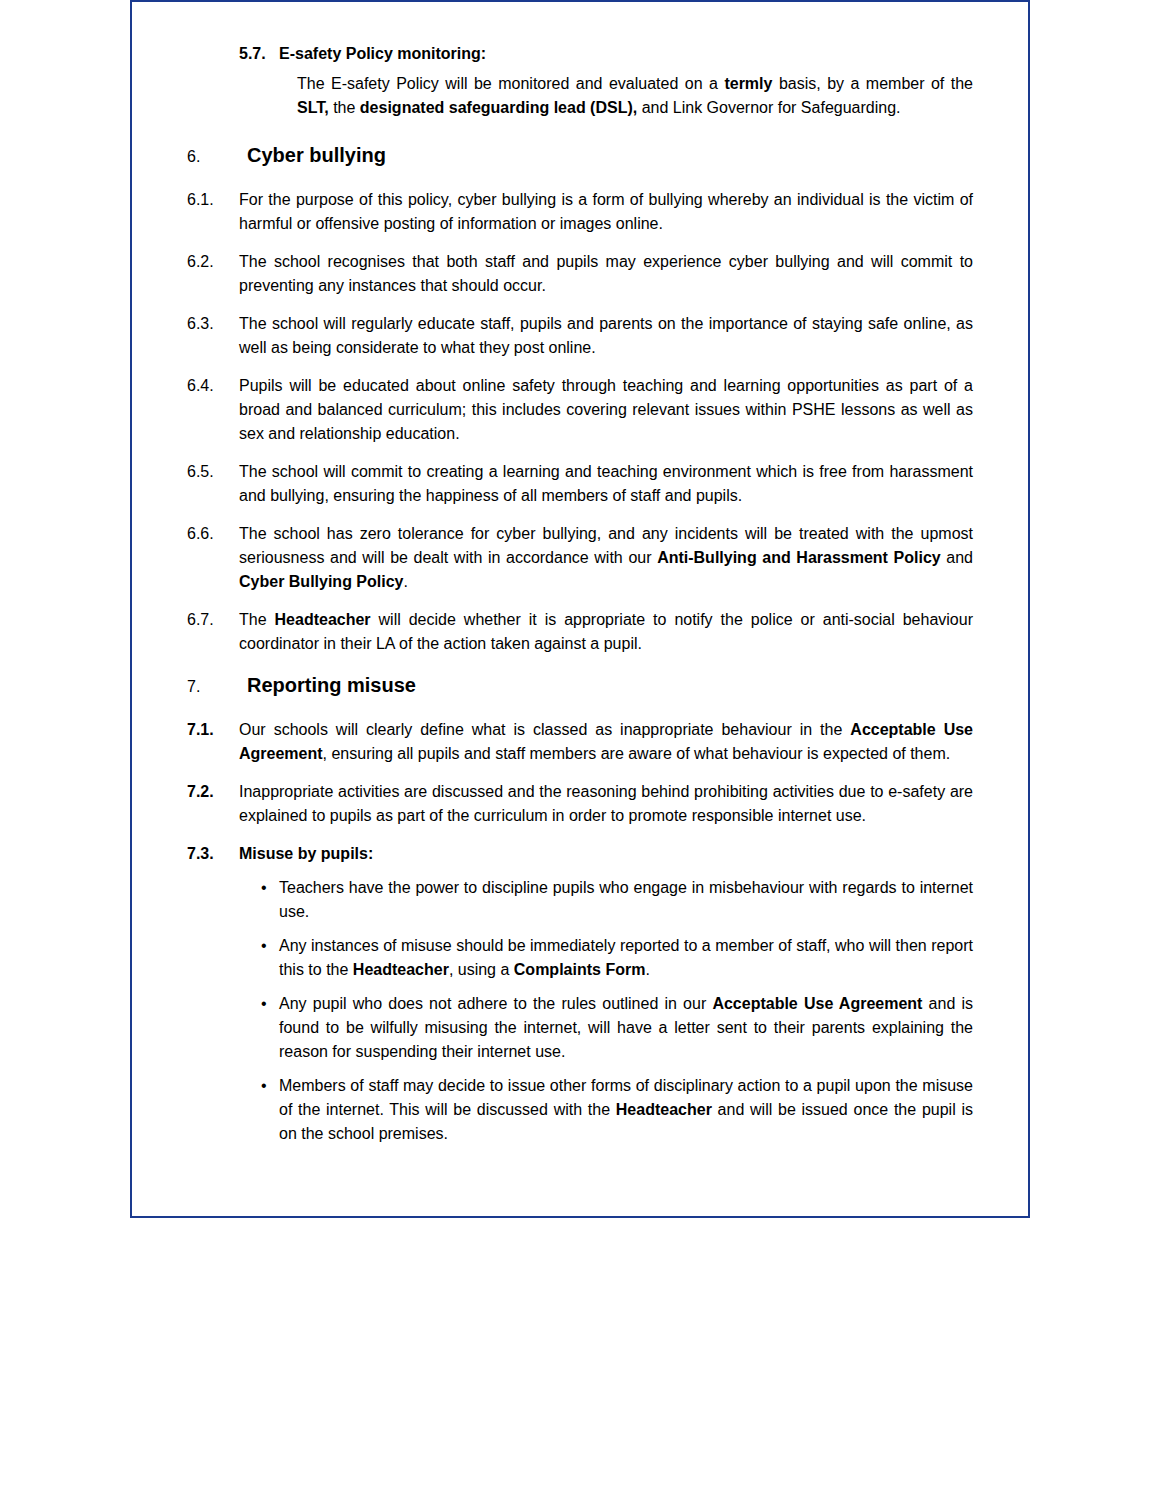5.7. E-safety Policy monitoring:
The E-safety Policy will be monitored and evaluated on a termly basis, by a member of the SLT, the designated safeguarding lead (DSL), and Link Governor for Safeguarding.
6.
Cyber bullying
6.1. For the purpose of this policy, cyber bullying is a form of bullying whereby an individual is the victim of harmful or offensive posting of information or images online.
6.2. The school recognises that both staff and pupils may experience cyber bullying and will commit to preventing any instances that should occur.
6.3. The school will regularly educate staff, pupils and parents on the importance of staying safe online, as well as being considerate to what they post online.
6.4. Pupils will be educated about online safety through teaching and learning opportunities as part of a broad and balanced curriculum; this includes covering relevant issues within PSHE lessons as well as sex and relationship education.
6.5. The school will commit to creating a learning and teaching environment which is free from harassment and bullying, ensuring the happiness of all members of staff and pupils.
6.6. The school has zero tolerance for cyber bullying, and any incidents will be treated with the upmost seriousness and will be dealt with in accordance with our Anti-Bullying and Harassment Policy and Cyber Bullying Policy.
6.7. The Headteacher will decide whether it is appropriate to notify the police or anti-social behaviour coordinator in their LA of the action taken against a pupil.
7.
Reporting misuse
7.1. Our schools will clearly define what is classed as inappropriate behaviour in the Acceptable Use Agreement, ensuring all pupils and staff members are aware of what behaviour is expected of them.
7.2. Inappropriate activities are discussed and the reasoning behind prohibiting activities due to e-safety are explained to pupils as part of the curriculum in order to promote responsible internet use.
7.3. Misuse by pupils:
Teachers have the power to discipline pupils who engage in misbehaviour with regards to internet use.
Any instances of misuse should be immediately reported to a member of staff, who will then report this to the Headteacher, using a Complaints Form.
Any pupil who does not adhere to the rules outlined in our Acceptable Use Agreement and is found to be wilfully misusing the internet, will have a letter sent to their parents explaining the reason for suspending their internet use.
Members of staff may decide to issue other forms of disciplinary action to a pupil upon the misuse of the internet. This will be discussed with the Headteacher and will be issued once the pupil is on the school premises.